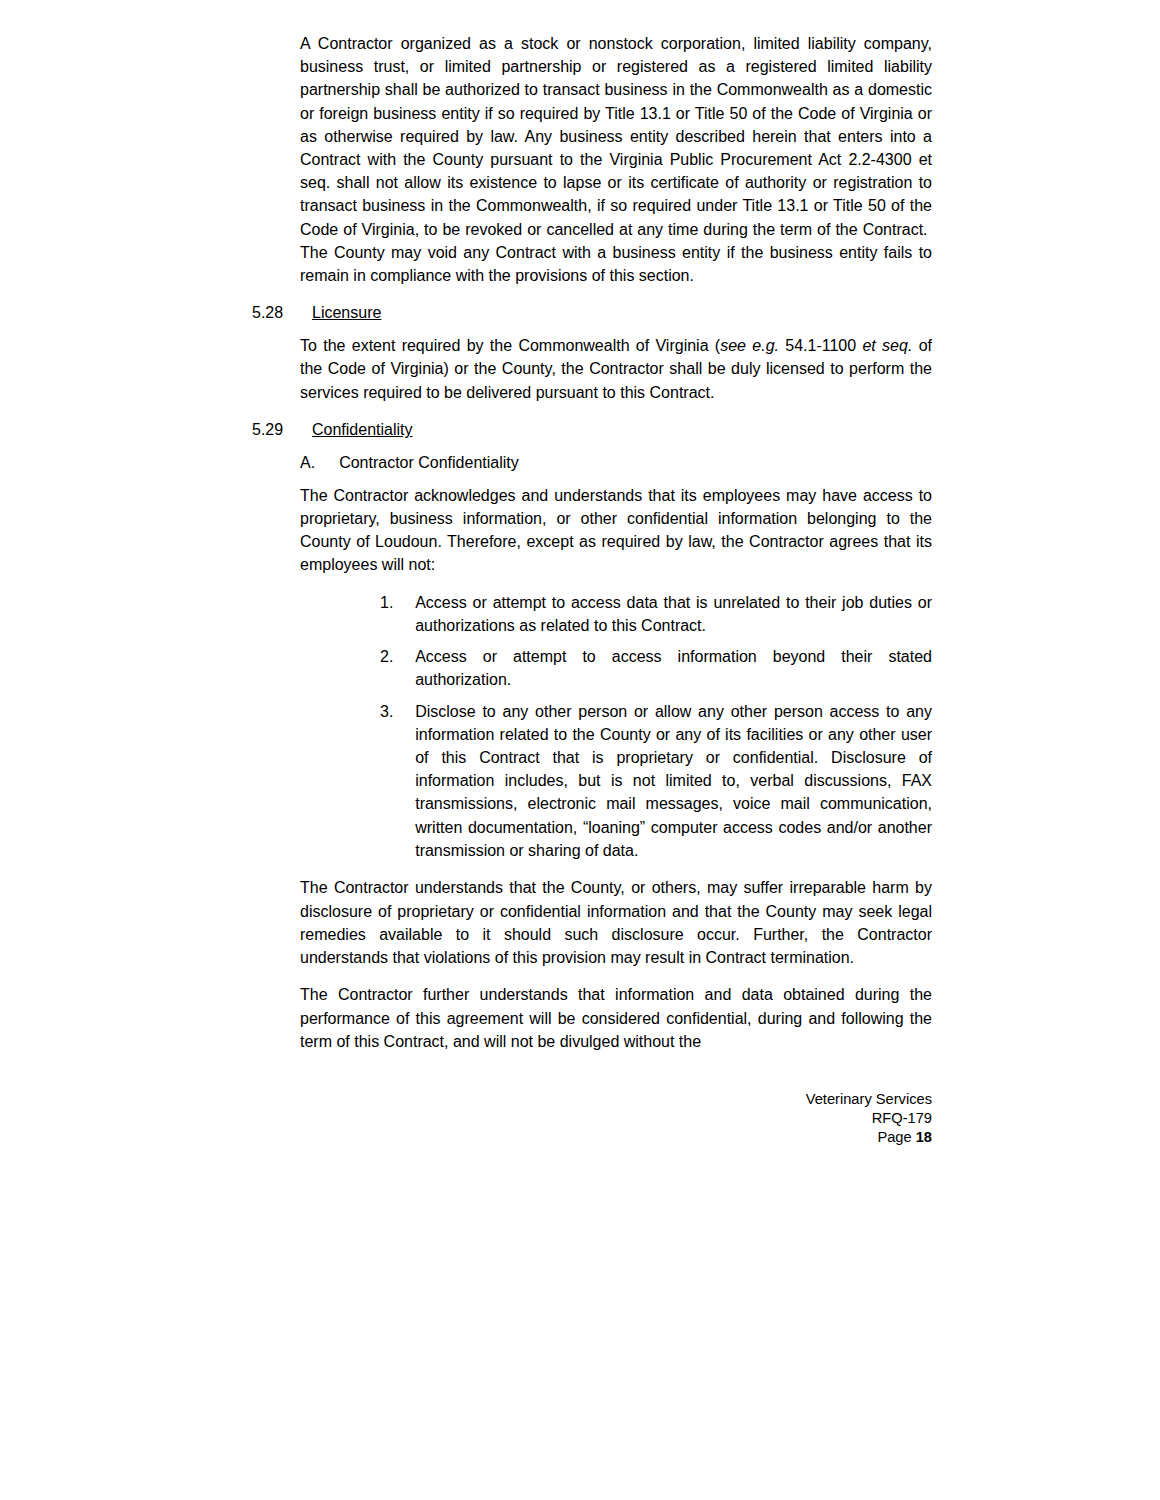A Contractor organized as a stock or nonstock corporation, limited liability company, business trust, or limited partnership or registered as a registered limited liability partnership shall be authorized to transact business in the Commonwealth as a domestic or foreign business entity if so required by Title 13.1 or Title 50 of the Code of Virginia or as otherwise required by law. Any business entity described herein that enters into a Contract with the County pursuant to the Virginia Public Procurement Act 2.2-4300 et seq. shall not allow its existence to lapse or its certificate of authority or registration to transact business in the Commonwealth, if so required under Title 13.1 or Title 50 of the Code of Virginia, to be revoked or cancelled at any time during the term of the Contract. The County may void any Contract with a business entity if the business entity fails to remain in compliance with the provisions of this section.
5.28 Licensure
To the extent required by the Commonwealth of Virginia (see e.g. 54.1-1100 et seq. of the Code of Virginia) or the County, the Contractor shall be duly licensed to perform the services required to be delivered pursuant to this Contract.
5.29 Confidentiality
A. Contractor Confidentiality
The Contractor acknowledges and understands that its employees may have access to proprietary, business information, or other confidential information belonging to the County of Loudoun. Therefore, except as required by law, the Contractor agrees that its employees will not:
1. Access or attempt to access data that is unrelated to their job duties or authorizations as related to this Contract.
2. Access or attempt to access information beyond their stated authorization.
3. Disclose to any other person or allow any other person access to any information related to the County or any of its facilities or any other user of this Contract that is proprietary or confidential. Disclosure of information includes, but is not limited to, verbal discussions, FAX transmissions, electronic mail messages, voice mail communication, written documentation, “loaning” computer access codes and/or another transmission or sharing of data.
The Contractor understands that the County, or others, may suffer irreparable harm by disclosure of proprietary or confidential information and that the County may seek legal remedies available to it should such disclosure occur. Further, the Contractor understands that violations of this provision may result in Contract termination.
The Contractor further understands that information and data obtained during the performance of this agreement will be considered confidential, during and following the term of this Contract, and will not be divulged without the
Veterinary Services
RFQ-179
Page 18